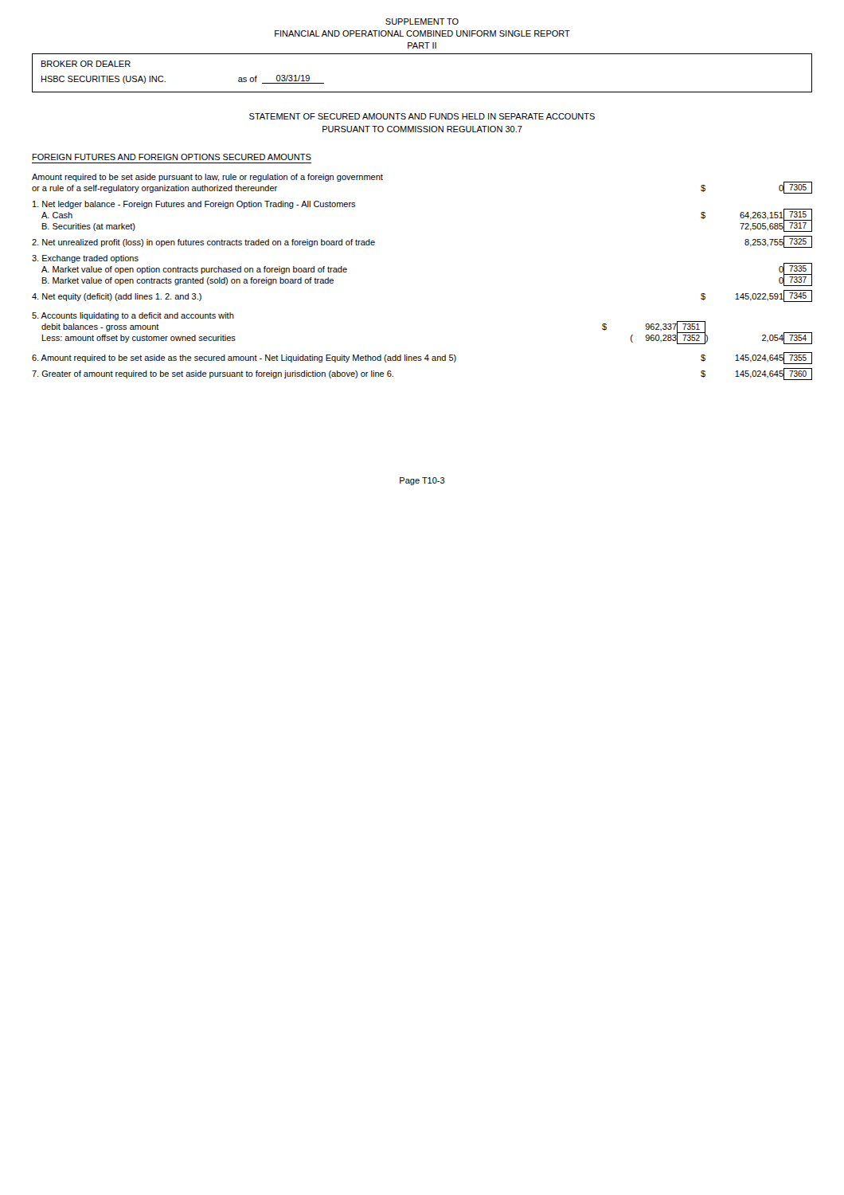SUPPLEMENT TO
FINANCIAL AND OPERATIONAL COMBINED UNIFORM SINGLE REPORT
PART II
BROKER OR DEALER
HSBC SECURITIES (USA) INC.
as of
03/31/19
STATEMENT OF SECURED AMOUNTS AND FUNDS HELD IN SEPARATE ACCOUNTS
PURSUANT TO COMMISSION REGULATION 30.7
FOREIGN FUTURES AND FOREIGN OPTIONS SECURED AMOUNTS
| Amount required to be set aside pursuant to law, rule or regulation of a foreign government | | | |
| or a rule of a self-regulatory organization authorized thereunder | $ | 0 | 7305 |
| 1. Net ledger balance - Foreign Futures and Foreign Option Trading - All Customers | | | |
| A. Cash | $ | 64,263,151 | 7315 |
| B. Securities (at market) | | 72,505,685 | 7317 |
| 2. Net unrealized profit (loss) in open futures contracts traded on a foreign board of trade | | 8,253,755 | 7325 |
| 3. Exchange traded options | | | |
| A. Market value of open option contracts purchased on a foreign board of trade | | 0 | 7335 |
| B. Market value of open contracts granted (sold) on a foreign board of trade | | 0 | 7337 |
| 4. Net equity (deficit) (add lines 1. 2. and 3.) | $ | 145,022,591 | 7345 |
| 5. Accounts liquidating to a deficit and accounts with | | | | | | |
| debit balances - gross amount | $ | 962,337 | 7351 | | | |
| Less: amount offset by customer owned securities | | ( 960,283 | 7352 | ) | 2,054 | 7354 |
| 6. Amount required to be set aside as the secured amount - Net Liquidating Equity Method (add lines 4 and 5) | $ | 145,024,645 | 7355 |
| 7. Greater of amount required to be set aside pursuant to foreign jurisdiction (above) or line 6. | $ | 145,024,645 | 7360 |
Page T10-3